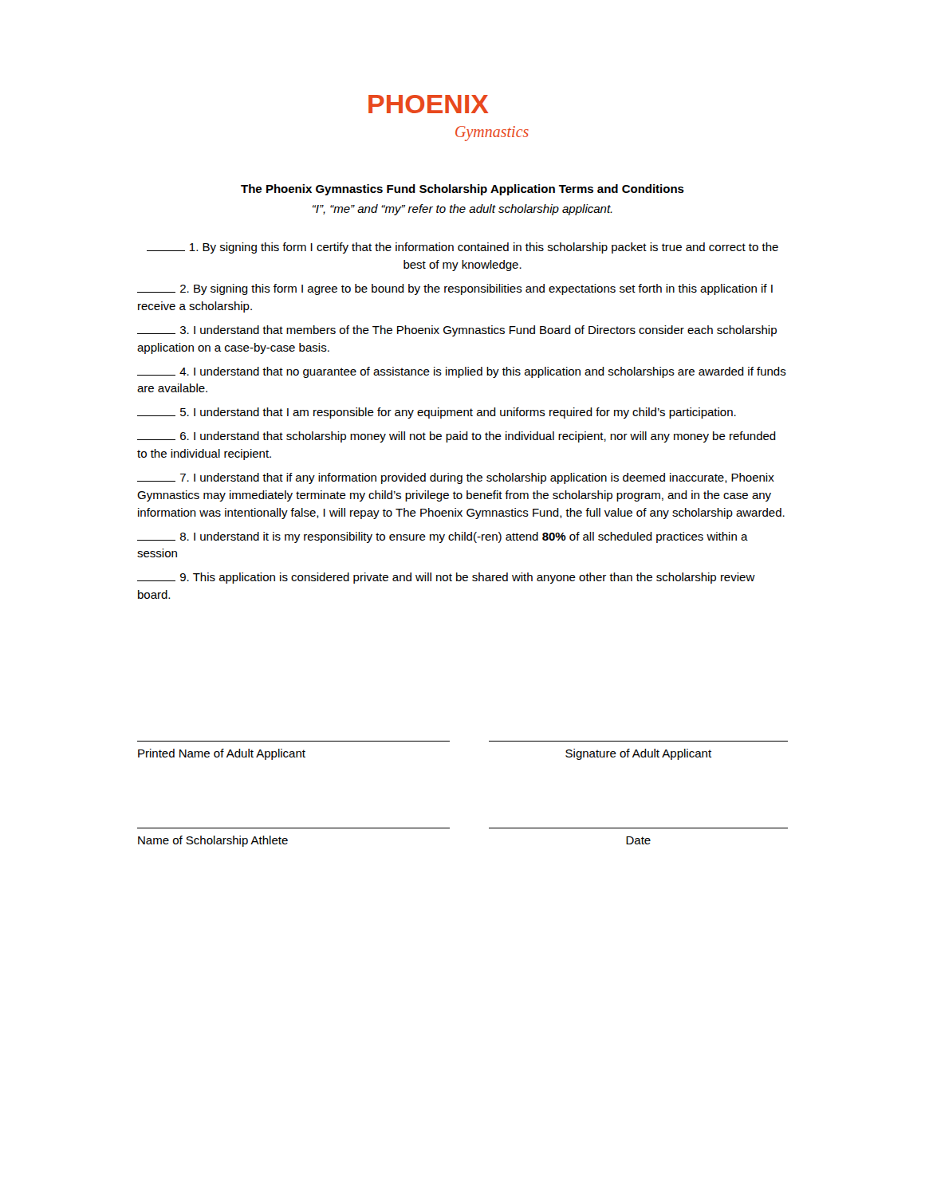The Phoenix Gymnastics Fund Scholarship Application Terms and Conditions
“I”, “me” and “my” refer to the adult scholarship applicant.
1. By signing this form I certify that the information contained in this scholarship packet is true and correct to the best of my knowledge.
2. By signing this form I agree to be bound by the responsibilities and expectations set forth in this application if I receive a scholarship.
3. I understand that members of the The Phoenix Gymnastics Fund Board of Directors consider each scholarship application on a case-by-case basis.
4. I understand that no guarantee of assistance is implied by this application and scholarships are awarded if funds are available.
5. I understand that I am responsible for any equipment and uniforms required for my child’s participation.
6. I understand that scholarship money will not be paid to the individual recipient, nor will any money be refunded to the individual recipient.
7. I understand that if any information provided during the scholarship application is deemed inaccurate, Phoenix Gymnastics may immediately terminate my child’s privilege to benefit from the scholarship program, and in the case any information was intentionally false, I will repay to The Phoenix Gymnastics Fund, the full value of any scholarship awarded.
8. I understand it is my responsibility to ensure my child(-ren) attend 80% of all scheduled practices within a session
9. This application is considered private and will not be shared with anyone other than the scholarship review board.
| Printed Name of Adult Applicant | | Signature of Adult Applicant |
| Name of Scholarship Athlete | | Date |